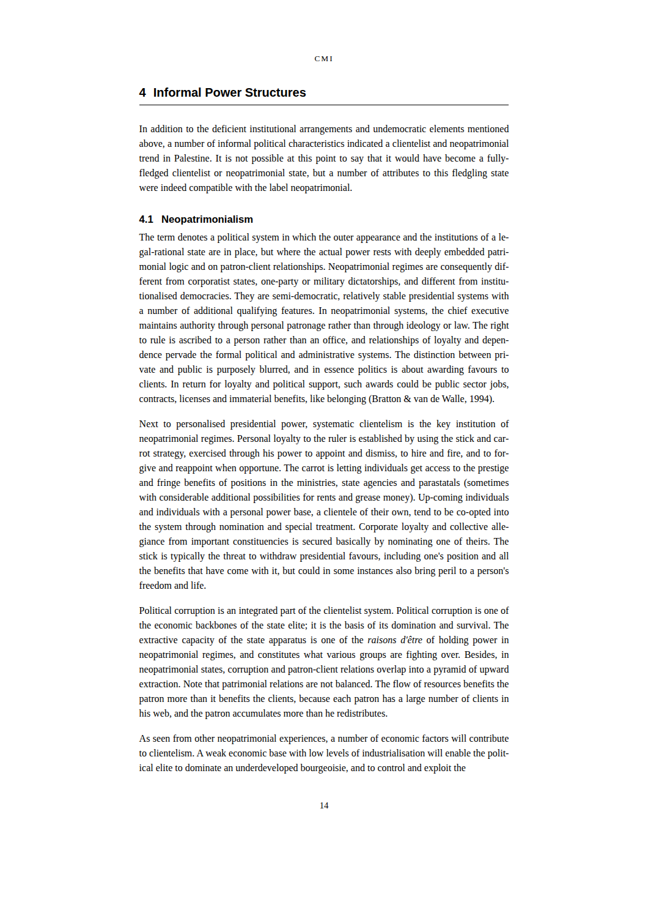CMI
4 Informal Power Structures
In addition to the deficient institutional arrangements and undemocratic elements mentioned above, a number of informal political characteristics indicated a clientelist and neopatrimonial trend in Palestine. It is not possible at this point to say that it would have become a fully-fledged clientelist or neopatrimonial state, but a number of attributes to this fledgling state were indeed compatible with the label neopatrimonial.
4.1 Neopatrimonialism
The term denotes a political system in which the outer appearance and the institutions of a legal-rational state are in place, but where the actual power rests with deeply embedded patrimonial logic and on patron-client relationships. Neopatrimonial regimes are consequently different from corporatist states, one-party or military dictatorships, and different from institutionalised democracies. They are semi-democratic, relatively stable presidential systems with a number of additional qualifying features. In neopatrimonial systems, the chief executive maintains authority through personal patronage rather than through ideology or law. The right to rule is ascribed to a person rather than an office, and relationships of loyalty and dependence pervade the formal political and administrative systems. The distinction between private and public is purposely blurred, and in essence politics is about awarding favours to clients. In return for loyalty and political support, such awards could be public sector jobs, contracts, licenses and immaterial benefits, like belonging (Bratton & van de Walle, 1994).
Next to personalised presidential power, systematic clientelism is the key institution of neopatrimonial regimes. Personal loyalty to the ruler is established by using the stick and carrot strategy, exercised through his power to appoint and dismiss, to hire and fire, and to forgive and reappoint when opportune. The carrot is letting individuals get access to the prestige and fringe benefits of positions in the ministries, state agencies and parastatals (sometimes with considerable additional possibilities for rents and grease money). Up-coming individuals and individuals with a personal power base, a clientele of their own, tend to be co-opted into the system through nomination and special treatment. Corporate loyalty and collective allegiance from important constituencies is secured basically by nominating one of theirs. The stick is typically the threat to withdraw presidential favours, including one's position and all the benefits that have come with it, but could in some instances also bring peril to a person's freedom and life.
Political corruption is an integrated part of the clientelist system. Political corruption is one of the economic backbones of the state elite; it is the basis of its domination and survival. The extractive capacity of the state apparatus is one of the raisons d'être of holding power in neopatrimonial regimes, and constitutes what various groups are fighting over. Besides, in neopatrimonial states, corruption and patron-client relations overlap into a pyramid of upward extraction. Note that patrimonial relations are not balanced. The flow of resources benefits the patron more than it benefits the clients, because each patron has a large number of clients in his web, and the patron accumulates more than he redistributes.
As seen from other neopatrimonial experiences, a number of economic factors will contribute to clientelism. A weak economic base with low levels of industrialisation will enable the political elite to dominate an underdeveloped bourgeoisie, and to control and exploit the
14